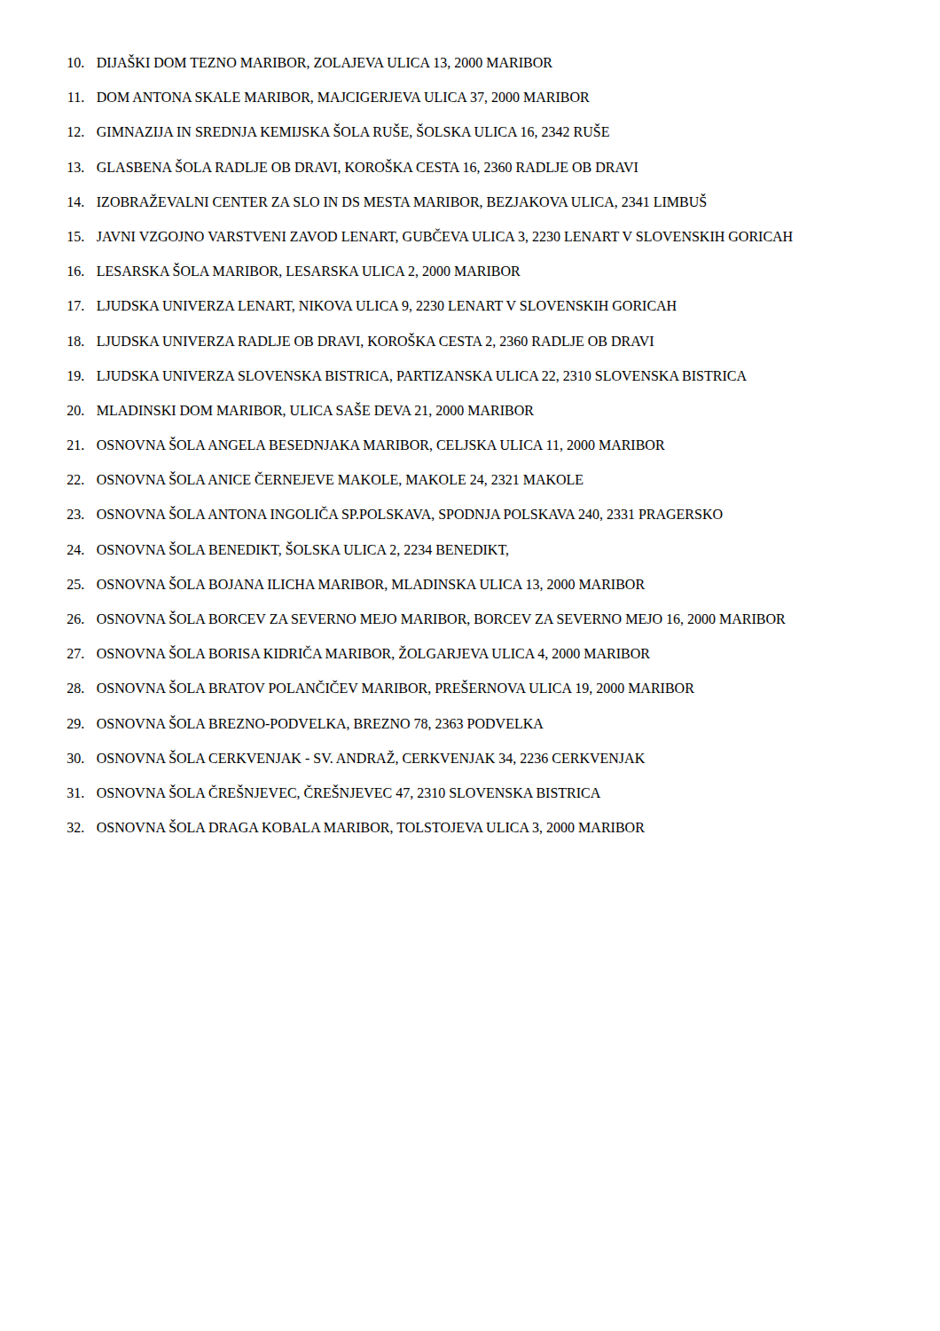DIJAŠKI DOM TEZNO MARIBOR, ZOLAJEVA ULICA 13, 2000 MARIBOR
DOM ANTONA SKALE MARIBOR, MAJCIGERJEVA ULICA 37, 2000 MARIBOR
GIMNAZIJA IN SREDNJA KEMIJSKA ŠOLA RUŠE, ŠOLSKA ULICA 16, 2342 RUŠE
GLASBENA ŠOLA RADLJE OB DRAVI, KOROŠKA CESTA 16, 2360 RADLJE OB DRAVI
IZOBRAŽEVALNI CENTER ZA SLO IN DS MESTA MARIBOR, BEZJAKOVA ULICA, 2341 LIMBUŠ
JAVNI VZGOJNO VARSTVENI ZAVOD LENART, GUBČEVA ULICA 3, 2230 LENART V SLOVENSKIH GORICAH
LESARSKA ŠOLA MARIBOR, LESARSKA ULICA 2, 2000 MARIBOR
LJUDSKA UNIVERZA LENART, NIKOVA ULICA 9, 2230 LENART V SLOVENSKIH GORICAH
LJUDSKA UNIVERZA RADLJE OB DRAVI, KOROŠKA CESTA 2, 2360 RADLJE OB DRAVI
LJUDSKA UNIVERZA SLOVENSKA BISTRICA, PARTIZANSKA ULICA 22, 2310 SLOVENSKA BISTRICA
MLADINSKI DOM MARIBOR, ULICA SAŠE DEVA 21, 2000 MARIBOR
OSNOVNA ŠOLA ANGELA BESEDNJAKA MARIBOR, CELJSKA ULICA 11, 2000 MARIBOR
OSNOVNA ŠOLA ANICE ČERNEJEVE MAKOLE, MAKOLE 24, 2321 MAKOLE
OSNOVNA ŠOLA ANTONA INGOLIČA SP.POLSKAVA, SPODNJA POLSKAVA 240, 2331 PRAGERSKO
OSNOVNA ŠOLA BENEDIKT, ŠOLSKA ULICA 2, 2234 BENEDIKT,
OSNOVNA ŠOLA BOJANA ILICHA MARIBOR, MLADINSKA ULICA 13, 2000 MARIBOR
OSNOVNA ŠOLA BORCEV ZA SEVERNO MEJO MARIBOR, BORCEV ZA SEVERNO MEJO 16, 2000 MARIBOR
OSNOVNA ŠOLA BORISA KIDRIČA MARIBOR, ŽOLGARJEVA ULICA 4, 2000 MARIBOR
OSNOVNA ŠOLA BRATOV POLANČIČEV MARIBOR, PREŠERNOVA ULICA 19, 2000 MARIBOR
OSNOVNA ŠOLA BREZNO-PODVELKA, BREZNO 78, 2363 PODVELKA
OSNOVNA ŠOLA CERKVENJAK - SV. ANDRAŽ, CERKVENJAK 34, 2236 CERKVENJAK
OSNOVNA ŠOLA ČREŠNJEVEC, ČREŠNJEVEC 47, 2310 SLOVENSKA BISTRICA
OSNOVNA ŠOLA DRAGA KOBALA MARIBOR, TOLSTOJEVA ULICA 3, 2000 MARIBOR